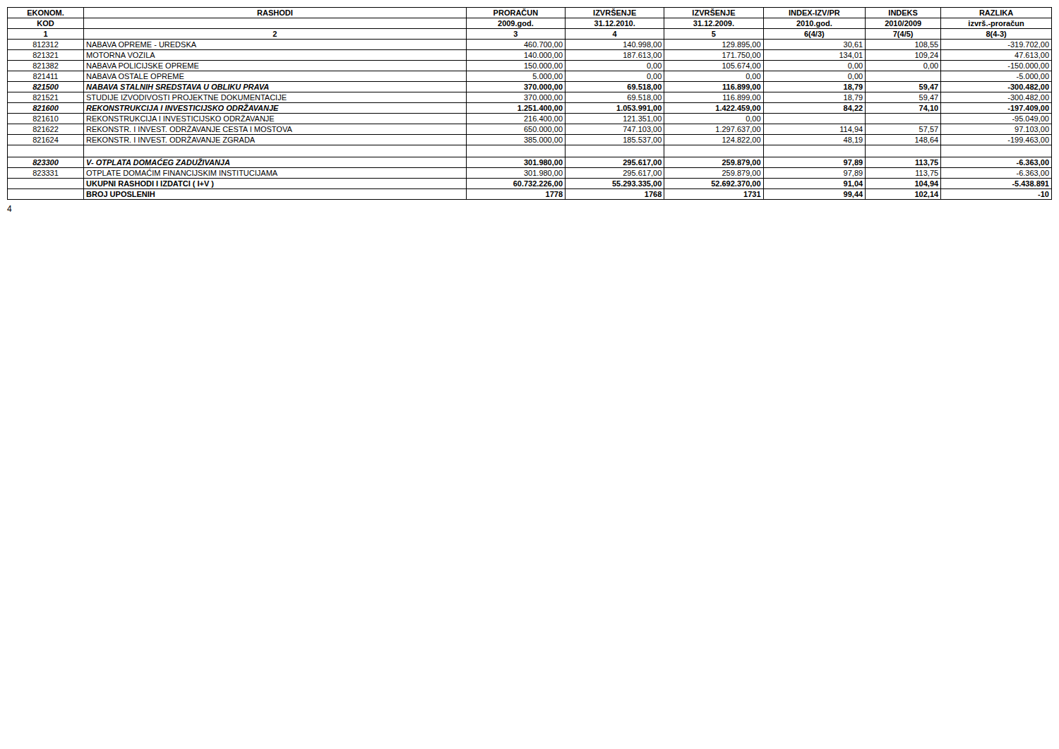| EKONOM. | RASHODI | PRORAČUN | IZVRŠENJE | IZVRŠENJE | INDEX-IZV/PR | INDEKS | RAZLIKA |
| --- | --- | --- | --- | --- | --- | --- | --- |
| KOD | | 2009.god. | 31.12.2010. | 31.12.2009. | 2010.god. | 2010/2009 | izvrš.-proračun |
| 1 | 2 | 3 | 4 | 5 | 6(4/3) | 7(4/5) | 8(4-3) |
| 812312 | NABAVA OPREME - UREDSKA | 460.700,00 | 140.998,00 | 129.895,00 | 30,61 | 108,55 | -319.702,00 |
| 821321 | MOTORNA VOZILA | 140.000,00 | 187.613,00 | 171.750,00 | 134,01 | 109,24 | 47.613,00 |
| 821382 | NABAVA POLICIJSKE OPREME | 150.000,00 | 0,00 | 105.674,00 | 0,00 | 0,00 | -150.000,00 |
| 821411 | NABAVA OSTALE OPREME | 5.000,00 | 0,00 | 0,00 | 0,00 | | -5.000,00 |
| 821500 | NABAVA STALNIH SREDSTAVA U OBLIKU PRAVA | 370.000,00 | 69.518,00 | 116.899,00 | 18,79 | 59,47 | -300.482,00 |
| 821521 | STUDIJE IZVODIVOSTI PROJEKTNE DOKUMENTACIJE | 370.000,00 | 69.518,00 | 116.899,00 | 18,79 | 59,47 | -300.482,00 |
| 821600 | REKONSTRUKCIJA I INVESTICIJSKO ODRŽAVANJE | 1.251.400,00 | 1.053.991,00 | 1.422.459,00 | 84,22 | 74,10 | -197.409,00 |
| 821610 | REKONSTRUKCIJA I INVESTICIJSKO ODRŽAVANJE | 216.400,00 | 121.351,00 | 0,00 | | | -95.049,00 |
| 821622 | REKONSTR. I INVEST. ODRŽAVANJE CESTA I MOSTOVA | 650.000,00 | 747.103,00 | 1.297.637,00 | 114,94 | 57,57 | 97.103,00 |
| 821624 | REKONSTR. I INVEST. ODRŽAVANJE ZGRADA | 385.000,00 | 185.537,00 | 124.822,00 | 48,19 | 148,64 | -199.463,00 |
| 823300 | V- OTPLATA DOMAĆEG ZADUŽIVANJA | 301.980,00 | 295.617,00 | 259.879,00 | 97,89 | 113,75 | -6.363,00 |
| 823331 | OTPLATE DOMAĆIM FINANCIJSKIM INSTITUCIJAMA | 301.980,00 | 295.617,00 | 259.879,00 | 97,89 | 113,75 | -6.363,00 |
| | UKUPNI RASHODI I IZDATCI ( I+V ) | 60.732.226,00 | 55.293.335,00 | 52.692.370,00 | 91,04 | 104,94 | -5.438.891 |
| | BROJ UPOSLENIH | 1778 | 1768 | 1731 | 99,44 | 102,14 | -10 |
4